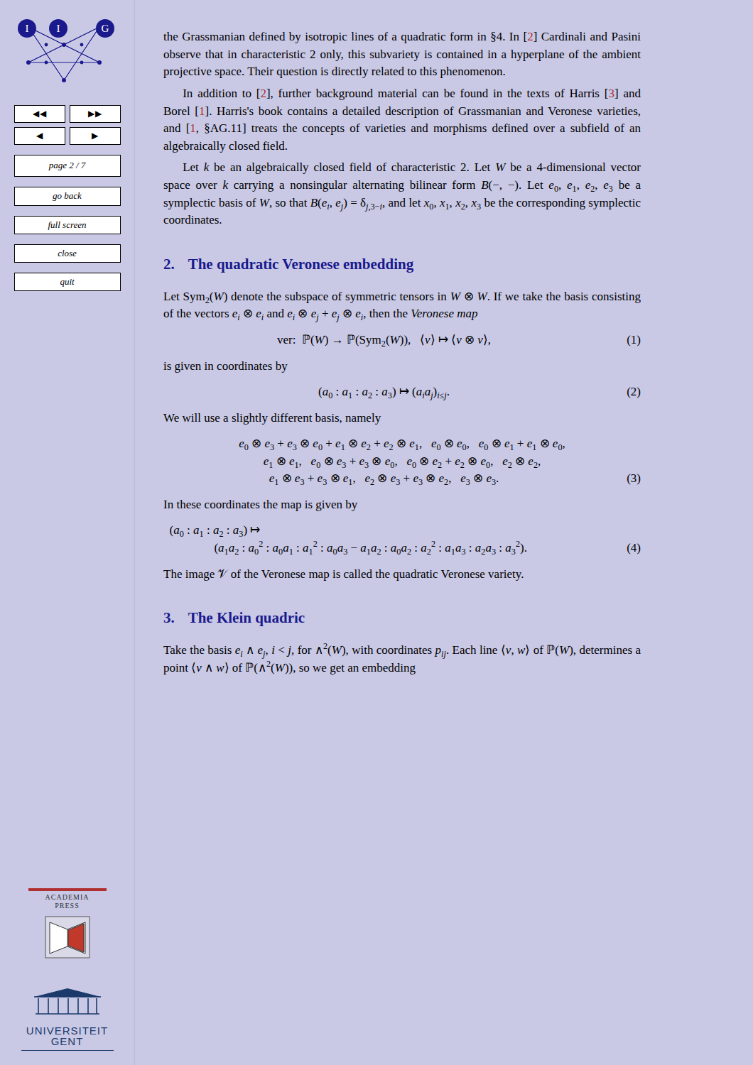I I G
◀◀ ▶▶ ◀ ▶
page 2 / 7
go back full screen close quit
ACADEMIA
PRESS
UNIVERSITEIT
GENT
the Grassmanian defined by isotropic lines of a quadratic form in §4. In [2] Cardinali and Pasini observe that in characteristic 2 only, this subvariety is contained in a hyperplane of the ambient projective space. Their question is directly related to this phenomenon.
In addition to [2], further background material can be found in the texts of Harris [3] and Borel [1]. Harris's book contains a detailed description of Grassmanian and Veronese varieties, and [1, §AG.11] treats the concepts of varieties and morphisms defined over a subfield of an algebraically closed field.
Let k be an algebraically closed field of characteristic 2. Let W be a 4-dimensional vector space over k carrying a nonsingular alternating bilinear form B(−, −). Let e0, e1, e2, e3 be a symplectic basis of W, so that B(ei, ej) = δj,3−i, and let x0, x1, x2, x3 be the corresponding symplectic coordinates.
2. The quadratic Veronese embedding
Let Sym2(W) denote the subspace of symmetric tensors in W ⊗ W. If we take the basis consisting of the vectors ei ⊗ ei and ei ⊗ ej + ej ⊗ ei, then the Veronese map
ver: ℙ(W) → ℙ(Sym2(W)), ⟨v⟩ ↦ ⟨v ⊗ v⟩,
(1)
is given in coordinates by
(a0 : a1 : a2 : a3) ↦ (aiaj)i≤j.
(2)
We will use a slightly different basis, namely
e0 ⊗ e3 + e3 ⊗ e0 + e1 ⊗ e2 + e2 ⊗ e1, e0 ⊗ e0, e0 ⊗ e1 + e1 ⊗ e0,
e1 ⊗ e1, e0 ⊗ e3 + e3 ⊗ e0, e0 ⊗ e2 + e2 ⊗ e0, e2 ⊗ e2,
e1 ⊗ e3 + e3 ⊗ e1, e2 ⊗ e3 + e3 ⊗ e2, e3 ⊗ e3.
(3)
In these coordinates the map is given by
(a0 : a1 : a2 : a3) ↦
(a1a2 : a02 : a0a1 : a12 : a0a3 − a1a2 : a0a2 : a22 : a1a3 : a2a3 : a32).
(4)
The image 𝒱 of the Veronese map is called the quadratic Veronese variety.
3. The Klein quadric
Take the basis ei ∧ ej, i < j, for ∧2(W), with coordinates pij. Each line ⟨v, w⟩ of ℙ(W), determines a point ⟨v ∧ w⟩ of ℙ(∧2(W)), so we get an embedding